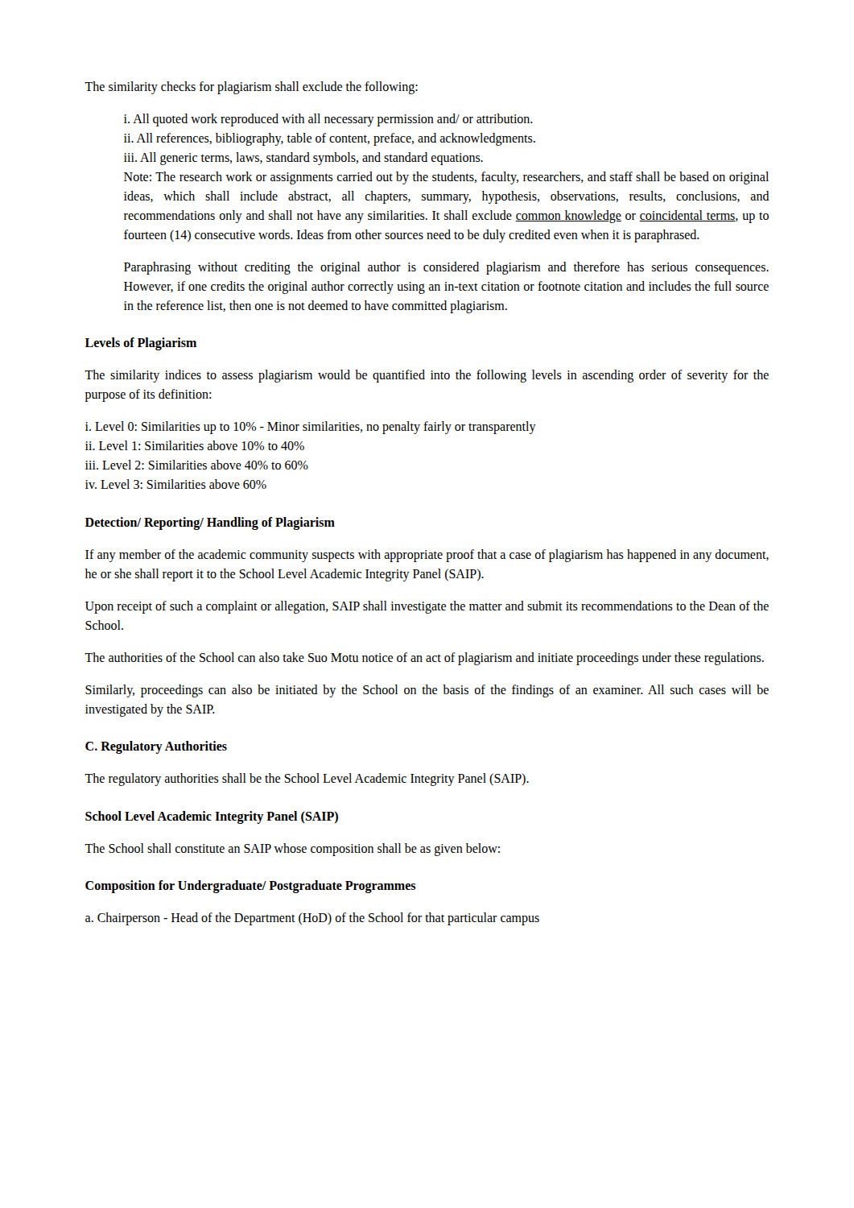The similarity checks for plagiarism shall exclude the following:
i. All quoted work reproduced with all necessary permission and/ or attribution.
ii. All references, bibliography, table of content, preface, and acknowledgments.
iii. All generic terms, laws, standard symbols, and standard equations.
Note: The research work or assignments carried out by the students, faculty, researchers, and staff shall be based on original ideas, which shall include abstract, all chapters, summary, hypothesis, observations, results, conclusions, and recommendations only and shall not have any similarities. It shall exclude common knowledge or coincidental terms, up to fourteen (14) consecutive words. Ideas from other sources need to be duly credited even when it is paraphrased.
Paraphrasing without crediting the original author is considered plagiarism and therefore has serious consequences. However, if one credits the original author correctly using an in-text citation or footnote citation and includes the full source in the reference list, then one is not deemed to have committed plagiarism.
Levels of Plagiarism
The similarity indices to assess plagiarism would be quantified into the following levels in ascending order of severity for the purpose of its definition:
i. Level 0: Similarities up to 10% - Minor similarities, no penalty fairly or transparently
ii. Level 1: Similarities above 10% to 40%
iii. Level 2: Similarities above 40% to 60%
iv. Level 3: Similarities above 60%
Detection/ Reporting/ Handling of Plagiarism
If any member of the academic community suspects with appropriate proof that a case of plagiarism has happened in any document, he or she shall report it to the School Level Academic Integrity Panel (SAIP).
Upon receipt of such a complaint or allegation, SAIP shall investigate the matter and submit its recommendations to the Dean of the School.
The authorities of the School can also take Suo Motu notice of an act of plagiarism and initiate proceedings under these regulations.
Similarly, proceedings can also be initiated by the School on the basis of the findings of an examiner. All such cases will be investigated by the SAIP.
C. Regulatory Authorities
The regulatory authorities shall be the School Level Academic Integrity Panel (SAIP).
School Level Academic Integrity Panel (SAIP)
The School shall constitute an SAIP whose composition shall be as given below:
Composition for Undergraduate/ Postgraduate Programmes
a. Chairperson - Head of the Department (HoD) of the School for that particular campus